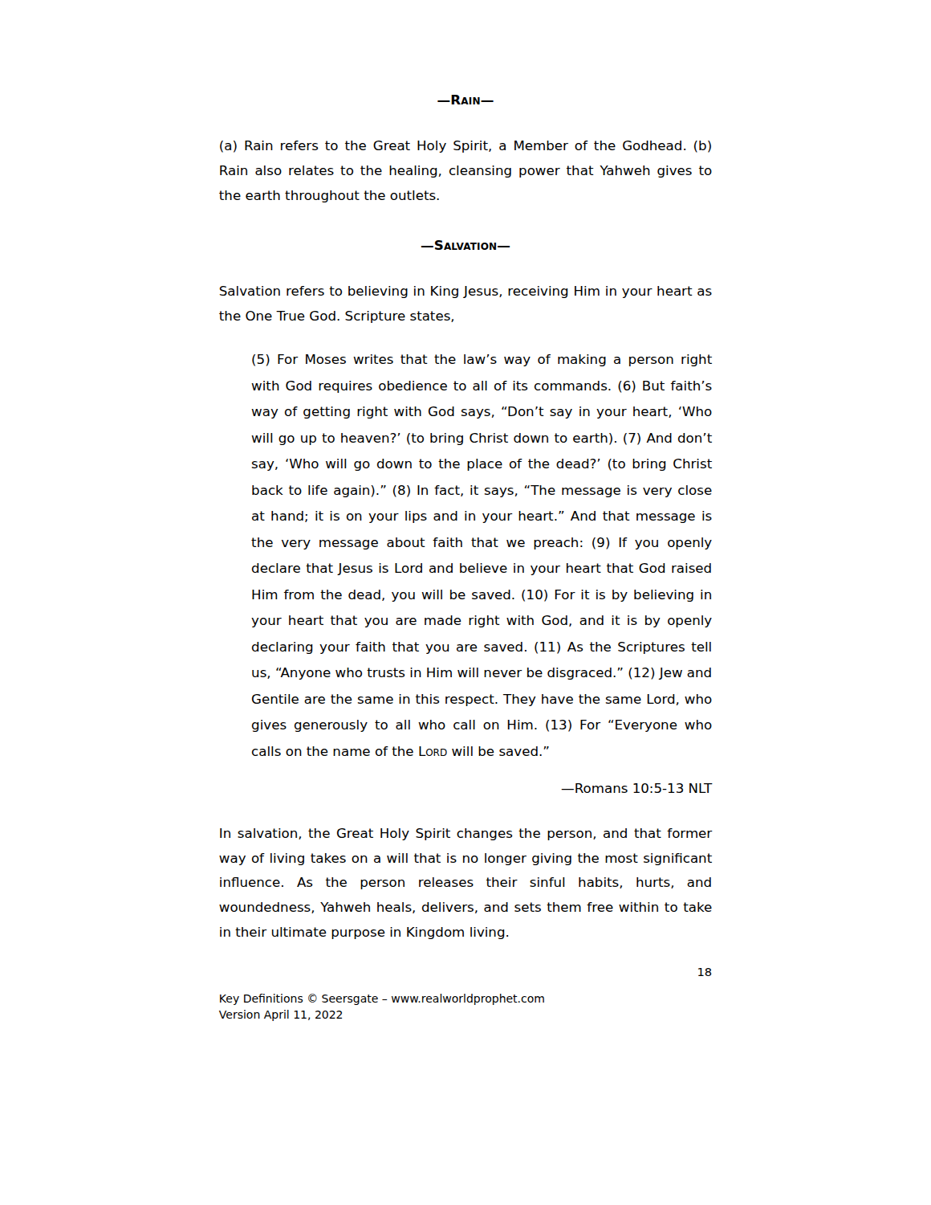—Rain—
(a) Rain refers to the Great Holy Spirit, a Member of the Godhead. (b) Rain also relates to the healing, cleansing power that Yahweh gives to the earth throughout the outlets.
—Salvation—
Salvation refers to believing in King Jesus, receiving Him in your heart as the One True God. Scripture states,
(5) For Moses writes that the law’s way of making a person right with God requires obedience to all of its commands. (6) But faith’s way of getting right with God says, “Don’t say in your heart, ‘Who will go up to heaven?’ (to bring Christ down to earth). (7) And don’t say, ‘Who will go down to the place of the dead?’ (to bring Christ back to life again).” (8) In fact, it says, “The message is very close at hand; it is on your lips and in your heart.” And that message is the very message about faith that we preach: (9) If you openly declare that Jesus is Lord and believe in your heart that God raised Him from the dead, you will be saved. (10) For it is by believing in your heart that you are made right with God, and it is by openly declaring your faith that you are saved. (11) As the Scriptures tell us, “Anyone who trusts in Him will never be disgraced.” (12) Jew and Gentile are the same in this respect. They have the same Lord, who gives generously to all who call on Him. (13) For “Everyone who calls on the name of the Lord will be saved.”
—Romans 10:5-13 NLT
In salvation, the Great Holy Spirit changes the person, and that former way of living takes on a will that is no longer giving the most significant influence. As the person releases their sinful habits, hurts, and woundedness, Yahweh heals, delivers, and sets them free within to take in their ultimate purpose in Kingdom living.
18
Key Definitions © Seersgate – www.realworldprophet.com
Version April 11, 2022